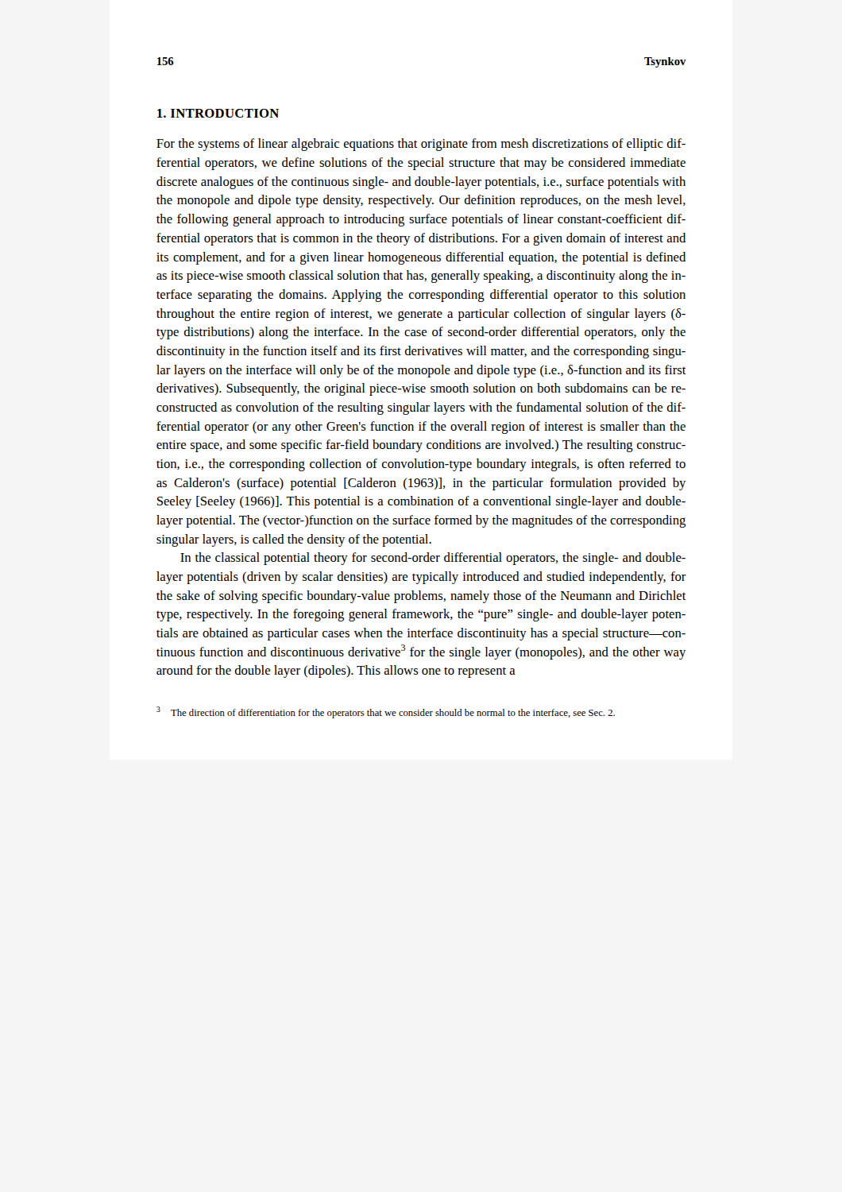156 Tsynkov
1. INTRODUCTION
For the systems of linear algebraic equations that originate from mesh discretizations of elliptic differential operators, we define solutions of the special structure that may be considered immediate discrete analogues of the continuous single- and double-layer potentials, i.e., surface potentials with the monopole and dipole type density, respectively. Our definition reproduces, on the mesh level, the following general approach to introducing surface potentials of linear constant-coefficient differential operators that is common in the theory of distributions. For a given domain of interest and its complement, and for a given linear homogeneous differential equation, the potential is defined as its piece-wise smooth classical solution that has, generally speaking, a discontinuity along the interface separating the domains. Applying the corresponding differential operator to this solution throughout the entire region of interest, we generate a particular collection of singular layers (δ-type distributions) along the interface. In the case of second-order differential operators, only the discontinuity in the function itself and its first derivatives will matter, and the corresponding singular layers on the interface will only be of the monopole and dipole type (i.e., δ-function and its first derivatives). Subsequently, the original piece-wise smooth solution on both subdomains can be reconstructed as convolution of the resulting singular layers with the fundamental solution of the differential operator (or any other Green's function if the overall region of interest is smaller than the entire space, and some specific far-field boundary conditions are involved.) The resulting construction, i.e., the corresponding collection of convolution-type boundary integrals, is often referred to as Calderon's (surface) potential [Calderon (1963)], in the particular formulation provided by Seeley [Seeley (1966)]. This potential is a combination of a conventional single-layer and double-layer potential. The (vector-)function on the surface formed by the magnitudes of the corresponding singular layers, is called the density of the potential.
In the classical potential theory for second-order differential operators, the single- and double-layer potentials (driven by scalar densities) are typically introduced and studied independently, for the sake of solving specific boundary-value problems, namely those of the Neumann and Dirichlet type, respectively. In the foregoing general framework, the “pure” single- and double-layer potentials are obtained as particular cases when the interface discontinuity has a special structure—continuous function and discontinuous derivative3 for the single layer (monopoles), and the other way around for the double layer (dipoles). This allows one to represent a
3 The direction of differentiation for the operators that we consider should be normal to the interface, see Sec. 2.